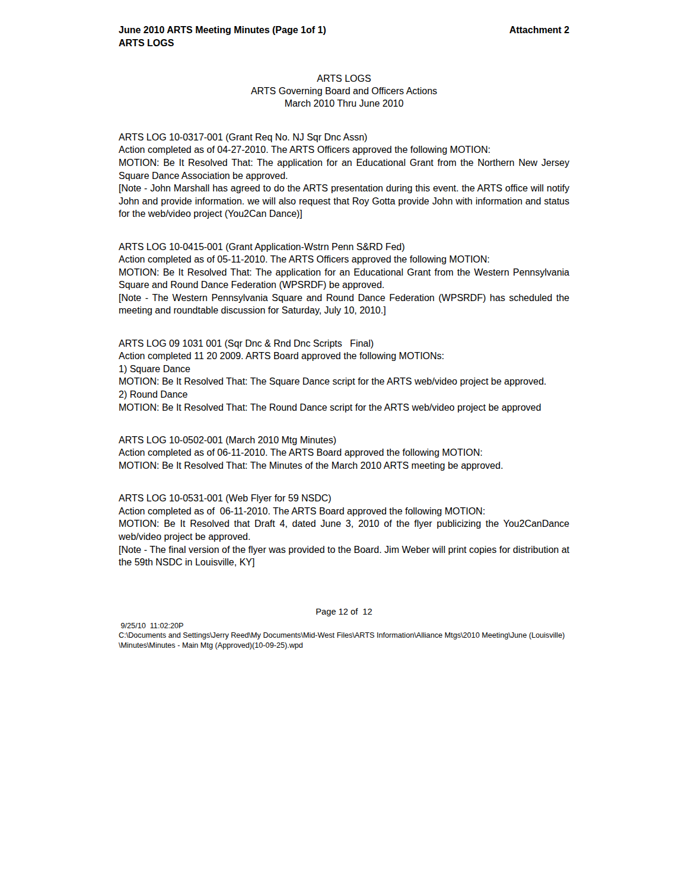June 2010 ARTS Meeting Minutes (Page 1of 1) Attachment 2
ARTS LOGS
ARTS LOGS
ARTS Governing Board and Officers Actions
March 2010 Thru June 2010
ARTS LOG 10-0317-001 (Grant Req No. NJ Sqr Dnc Assn)
Action completed as of 04-27-2010. The ARTS Officers approved the following MOTION:
MOTION: Be It Resolved That: The application for an Educational Grant from the Northern New Jersey Square Dance Association be approved.
[Note - John Marshall has agreed to do the ARTS presentation during this event. the ARTS office will notify John and provide information. we will also request that Roy Gotta provide John with information and status for the web/video project (You2Can Dance)]
ARTS LOG 10-0415-001 (Grant Application-Wstrn Penn S&RD Fed)
Action completed as of 05-11-2010. The ARTS Officers approved the following MOTION:
MOTION: Be It Resolved That: The application for an Educational Grant from the Western Pennsylvania Square and Round Dance Federation (WPSRDF) be approved.
[Note - The Western Pennsylvania Square and Round Dance Federation (WPSRDF) has scheduled the meeting and roundtable discussion for Saturday, July 10, 2010.]
ARTS LOG 09 1031 001 (Sqr Dnc & Rnd Dnc Scripts Final)
Action completed 11 20 2009. ARTS Board approved the following MOTIONs:
1) Square Dance
MOTION: Be It Resolved That: The Square Dance script for the ARTS web/video project be approved.
2) Round Dance
MOTION: Be It Resolved That: The Round Dance script for the ARTS web/video project be approved
ARTS LOG 10-0502-001 (March 2010 Mtg Minutes)
Action completed as of 06-11-2010. The ARTS Board approved the following MOTION:
MOTION: Be It Resolved That: The Minutes of the March 2010 ARTS meeting be approved.
ARTS LOG 10-0531-001 (Web Flyer for 59 NSDC)
Action completed as of 06-11-2010. The ARTS Board approved the following MOTION:
MOTION: Be It Resolved that Draft 4, dated June 3, 2010 of the flyer publicizing the You2CanDance web/video project be approved.
[Note - The final version of the flyer was provided to the Board. Jim Weber will print copies for distribution at the 59th NSDC in Louisville, KY]
Page 12 of 12
9/25/10 11:02:20P
C:\Documents and Settings\Jerry Reed\My Documents\Mid-West Files\ARTS Information\Alliance Mtgs\2010 Meeting\June (Louisville)\Minutes\Minutes - Main Mtg (Approved)(10-09-25).wpd